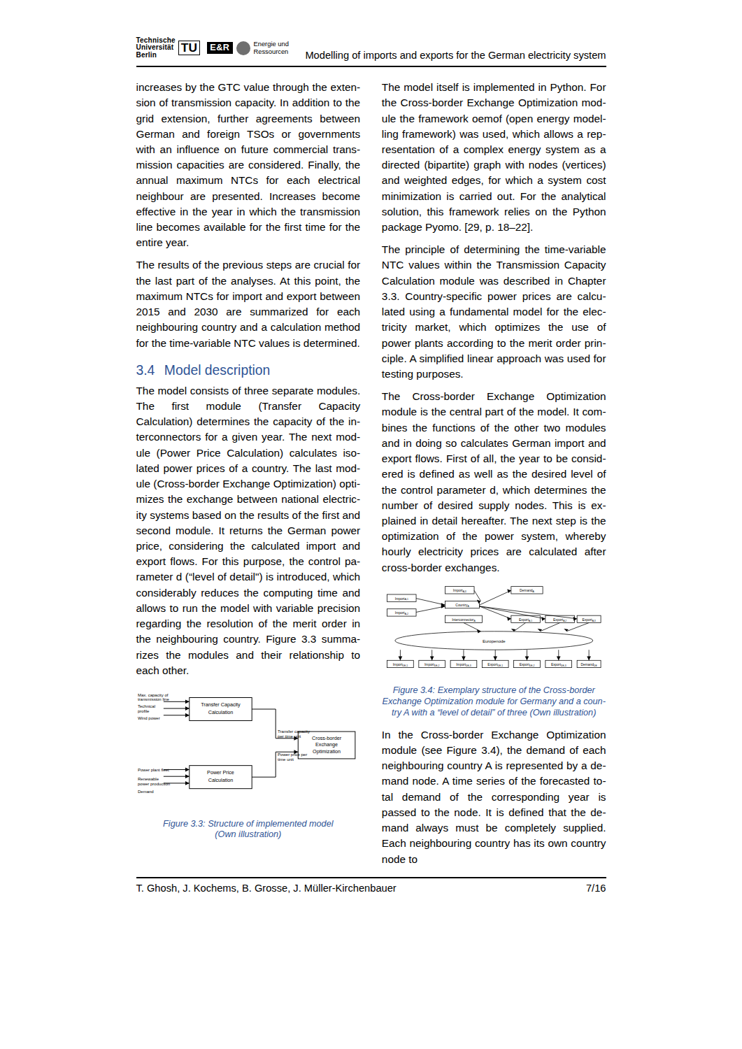Technische
Universität
Berlin
TU
E&R Energie und
Ressourcen
Modelling of imports and exports for the German electricity system
increases by the GTC value through the extension of transmission capacity. In addition to the grid extension, further agreements between German and foreign TSOs or governments with an influence on future commercial transmission capacities are considered. Finally, the annual maximum NTCs for each electrical neighbour are presented. Increases become effective in the year in which the transmission line becomes available for the first time for the entire year.
The results of the previous steps are crucial for the last part of the analyses. At this point, the maximum NTCs for import and export between 2015 and 2030 are summarized for each neighbouring country and a calculation method for the time-variable NTC values is determined.
3.4 Model description
The model consists of three separate modules. The first module (Transfer Capacity Calculation) determines the capacity of the interconnectors for a given year. The next module (Power Price Calculation) calculates isolated power prices of a country. The last module (Cross-border Exchange Optimization) optimizes the exchange between national electricity systems based on the results of the first and second module. It returns the German power price, considering the calculated import and export flows. For this purpose, the control parameter d (“level of detail") is introduced, which considerably reduces the computing time and allows to run the model with variable precision regarding the resolution of the merit order in the neighbouring country. Figure 3.3 summarizes the modules and their relationship to each other.
Max. capacity of transmission line Technical profile Wind power Power plant fleet Renewable power production Demand Transfer capacity per time unit Power price per time unit Transfer Capacity Calculation Power Price Calculation Cross-border Exchange Optimization
Figure 3.3: Structure of implemented model
(Own illustration)
The model itself is implemented in Python. For the Cross-border Exchange Optimization module the framework oemof (open energy modelling framework) was used, which allows a representation of a complex energy system as a directed (bipartite) graph with nodes (vertices) and weighted edges, for which a system cost minimization is carried out. For the analytical solution, this framework relies on the Python package Pyomo. [29, p. 18–22].
The principle of determining the time-variable NTC values within the Transmission Capacity Calculation module was described in Chapter 3.3. Country-specific power prices are calculated using a fundamental model for the electricity market, which optimizes the use of power plants according to the merit order principle. A simplified linear approach was used for testing purposes.
The Cross-border Exchange Optimization module is the central part of the model. It combines the functions of the other two modules and in doing so calculates German import and export flows. First of all, the year to be considered is defined as well as the desired level of the control parameter d, which determines the number of desired supply nodes. This is explained in detail hereafter. The next step is the optimization of the power system, whereby hourly electricity prices are calculated after cross-border exchanges.
ImportA,1 ImportA,2 ImportA,3 CountryA InterconnectorA DemandA ExportA,1 ExportA,2 ExportA,3 Europenode ImportDE,1 ImportDE,2 ImportDE,3 ExportDE,1 ExportDE,2 ExportDE,3 DemandDE
Figure 3.4: Exemplary structure of the Cross-border Exchange Optimization module for Germany and a country A with a “level of detail” of three (Own illustration)
In the Cross-border Exchange Optimization module (see Figure 3.4), the demand of each neighbouring country A is represented by a demand node. A time series of the forecasted total demand of the corresponding year is passed to the node. It is defined that the demand always must be completely supplied. Each neighbouring country has its own country node to
T. Ghosh, J. Kochems, B. Grosse, J. Müller-Kirchenbauer
7/16